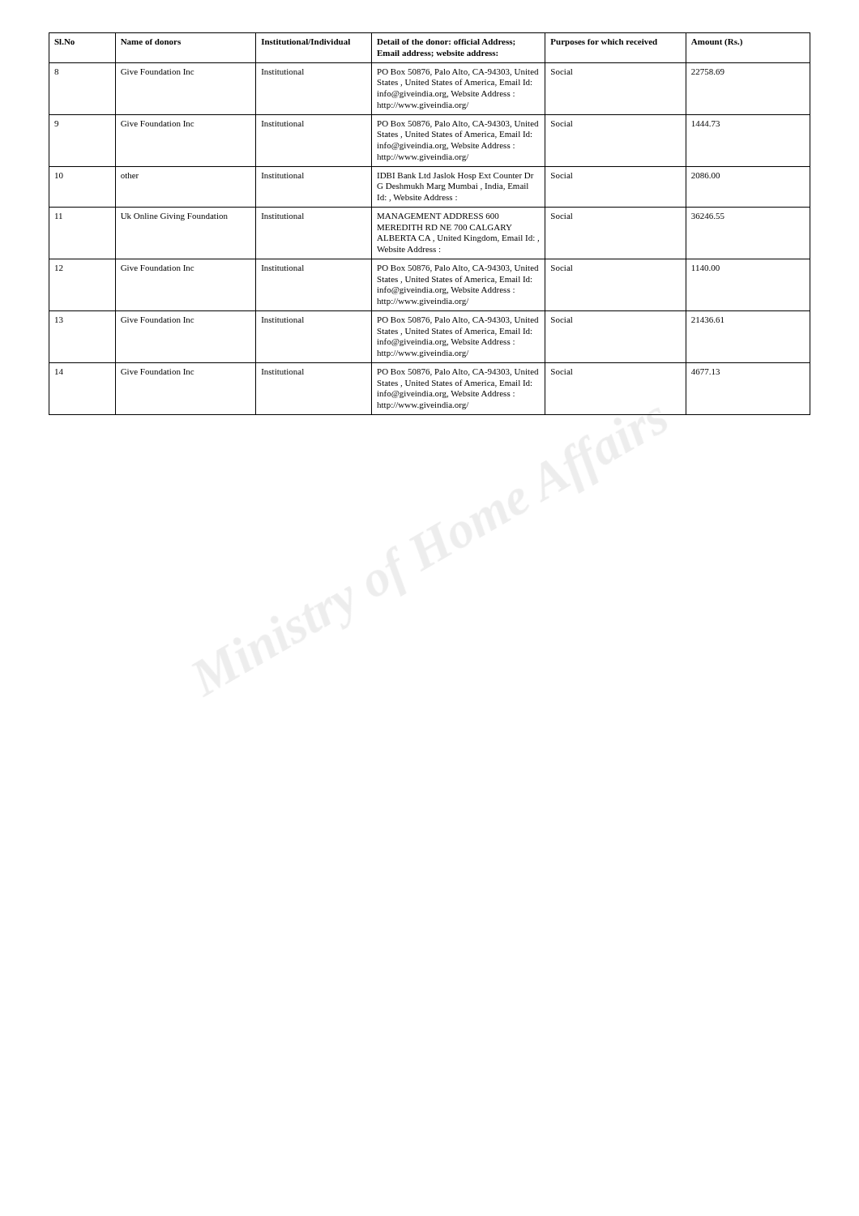Ministry of Home Affairs
| Sl.No | Name of donors | Institutional/Individual | Detail of the donor: official Address; Email address; website address: | Purposes for which received | Amount (Rs.) |
| --- | --- | --- | --- | --- | --- |
| 8 | Give Foundation Inc | Institutional | PO Box 50876, Palo Alto, CA-94303, United States , United States of America, Email Id: info@giveindia.org, Website Address : http://www.giveindia.org/ | Social | 22758.69 |
| 9 | Give Foundation Inc | Institutional | PO Box 50876, Palo Alto, CA-94303, United States , United States of America, Email Id: info@giveindia.org, Website Address : http://www.giveindia.org/ | Social | 1444.73 |
| 10 | other | Institutional | IDBI Bank Ltd Jaslok Hosp Ext Counter Dr G Deshmukh Marg Mumbai , India, Email Id: , Website Address : | Social | 2086.00 |
| 11 | Uk Online Giving Foundation | Institutional | MANAGEMENT ADDRESS 600 MEREDITH RD NE 700 CALGARY ALBERTA CA , United Kingdom, Email Id: , Website Address : | Social | 36246.55 |
| 12 | Give Foundation Inc | Institutional | PO Box 50876, Palo Alto, CA-94303, United States , United States of America, Email Id: info@giveindia.org, Website Address : http://www.giveindia.org/ | Social | 1140.00 |
| 13 | Give Foundation Inc | Institutional | PO Box 50876, Palo Alto, CA-94303, United States , United States of America, Email Id: info@giveindia.org, Website Address : http://www.giveindia.org/ | Social | 21436.61 |
| 14 | Give Foundation Inc | Institutional | PO Box 50876, Palo Alto, CA-94303, United States , United States of America, Email Id: info@giveindia.org, Website Address : http://www.giveindia.org/ | Social | 4677.13 |